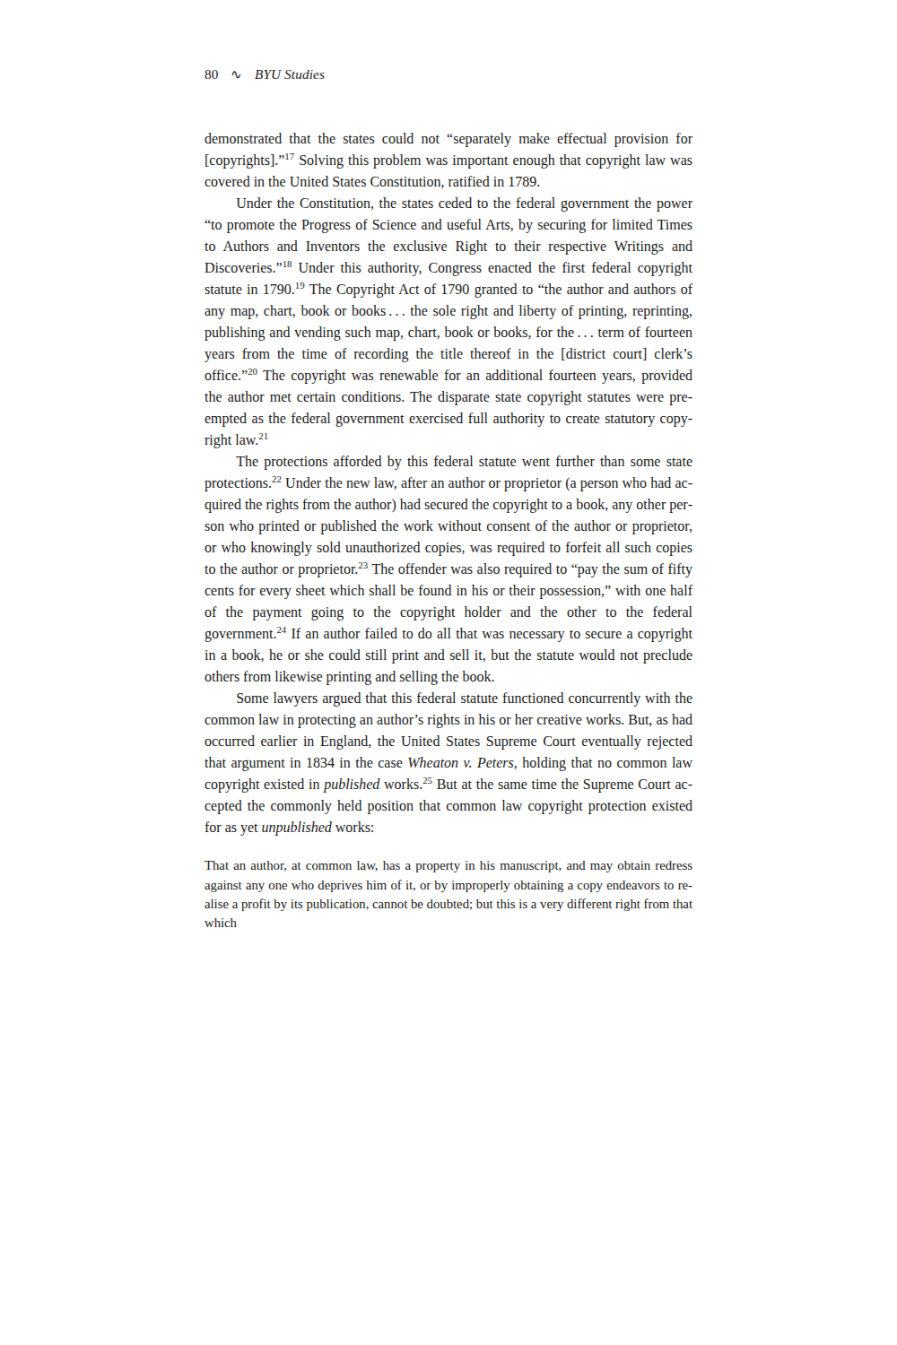80∿BYU Studies
demonstrated that the states could not “separately make effectual provision for [copyrights].”17 Solving this problem was important enough that copyright law was covered in the United States Constitution, ratified in 1789.
Under the Constitution, the states ceded to the federal government the power “to promote the Progress of Science and useful Arts, by securing for limited Times to Authors and Inventors the exclusive Right to their respective Writings and Discoveries.”18 Under this authority, Congress enacted the first federal copyright statute in 1790.19 The Copyright Act of 1790 granted to “the author and authors of any map, chart, book or books . . . the sole right and liberty of printing, reprinting, publishing and vending such map, chart, book or books, for the . . . term of fourteen years from the time of recording the title thereof in the [district court] clerk’s office.”20 The copyright was renewable for an additional fourteen years, provided the author met certain conditions. The disparate state copyright statutes were preempted as the federal government exercised full authority to create statutory copyright law.21
The protections afforded by this federal statute went further than some state protections.22 Under the new law, after an author or proprietor (a person who had acquired the rights from the author) had secured the copyright to a book, any other person who printed or published the work without consent of the author or proprietor, or who knowingly sold unauthorized copies, was required to forfeit all such copies to the author or proprietor.23 The offender was also required to “pay the sum of fifty cents for every sheet which shall be found in his or their possession,” with one half of the payment going to the copyright holder and the other to the federal government.24 If an author failed to do all that was necessary to secure a copyright in a book, he or she could still print and sell it, but the statute would not preclude others from likewise printing and selling the book.
Some lawyers argued that this federal statute functioned concurrently with the common law in protecting an author’s rights in his or her creative works. But, as had occurred earlier in England, the United States Supreme Court eventually rejected that argument in 1834 in the case Wheaton v. Peters, holding that no common law copyright existed in published works.25 But at the same time the Supreme Court accepted the commonly held position that common law copyright protection existed for as yet unpublished works:
That an author, at common law, has a property in his manuscript, and may obtain redress against any one who deprives him of it, or by improperly obtaining a copy endeavors to realise a profit by its publication, cannot be doubted; but this is a very different right from that which